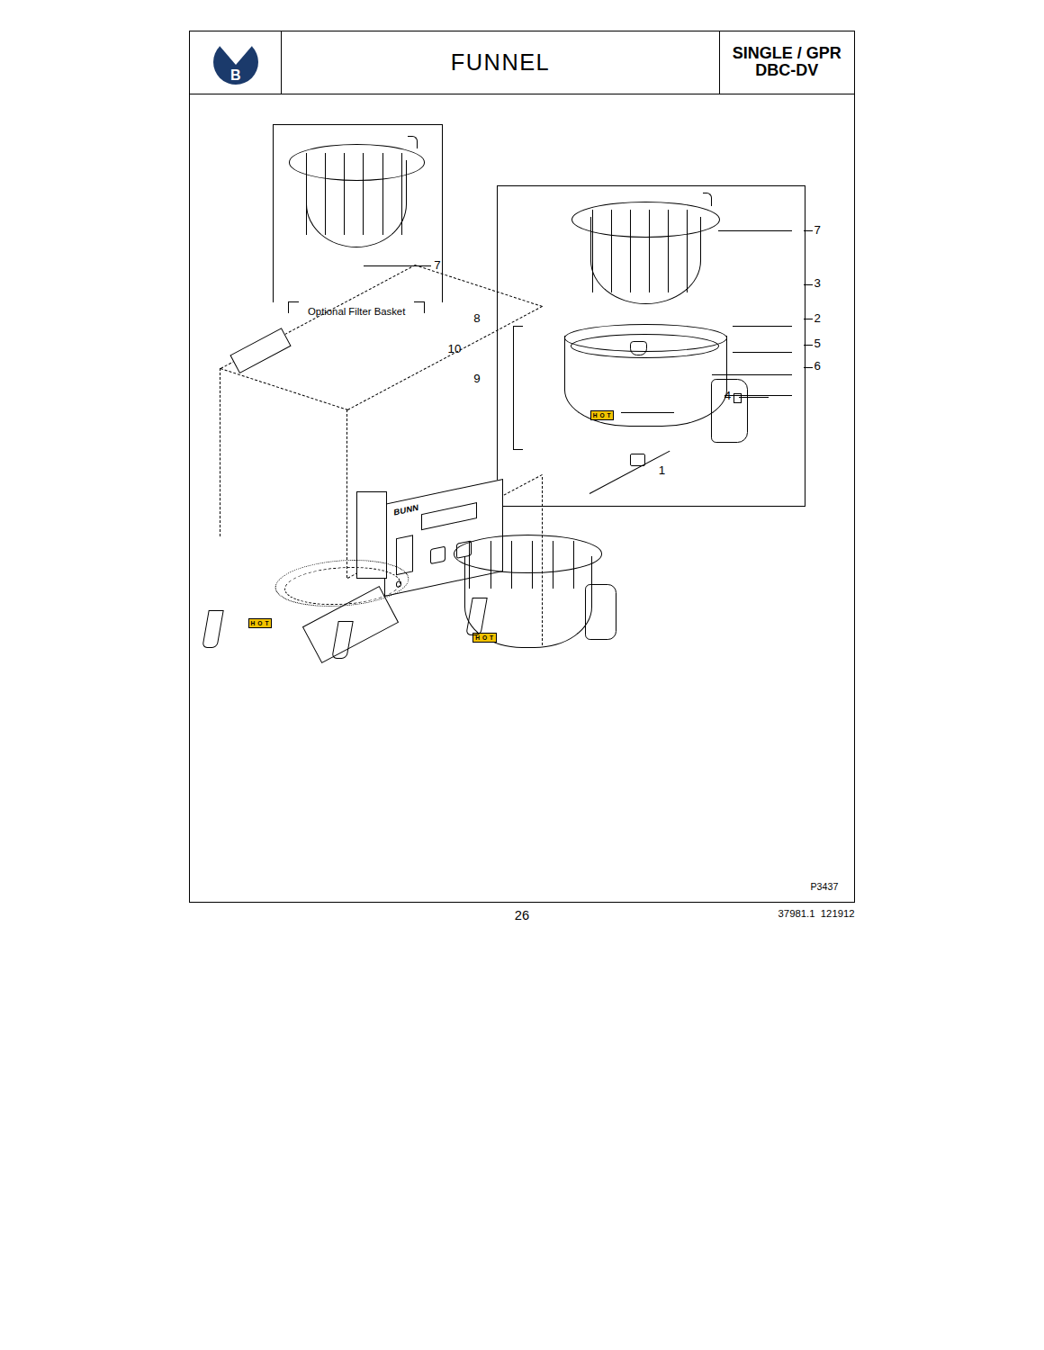B
FUNNEL
SINGLE / GPR
DBC-DV
7
Optional Filter Basket
H O T
7
3
2
5
6
4
8
9
10
1
BUNN
H O T
H O T
P3437
26
37981.1 121912